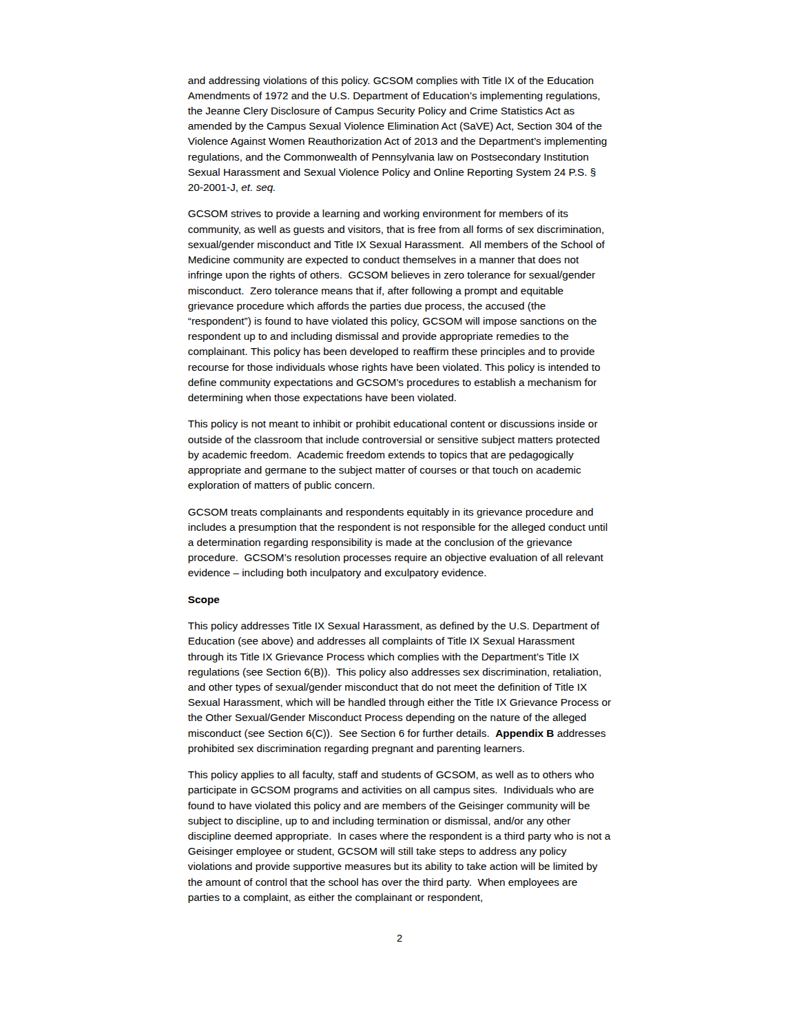and addressing violations of this policy. GCSOM complies with Title IX of the Education Amendments of 1972 and the U.S. Department of Education’s implementing regulations, the Jeanne Clery Disclosure of Campus Security Policy and Crime Statistics Act as amended by the Campus Sexual Violence Elimination Act (SaVE) Act, Section 304 of the Violence Against Women Reauthorization Act of 2013 and the Department’s implementing regulations, and the Commonwealth of Pennsylvania law on Postsecondary Institution Sexual Harassment and Sexual Violence Policy and Online Reporting System 24 P.S. § 20-2001-J, et. seq.
GCSOM strives to provide a learning and working environment for members of its community, as well as guests and visitors, that is free from all forms of sex discrimination, sexual/gender misconduct and Title IX Sexual Harassment. All members of the School of Medicine community are expected to conduct themselves in a manner that does not infringe upon the rights of others. GCSOM believes in zero tolerance for sexual/gender misconduct. Zero tolerance means that if, after following a prompt and equitable grievance procedure which affords the parties due process, the accused (the “respondent”) is found to have violated this policy, GCSOM will impose sanctions on the respondent up to and including dismissal and provide appropriate remedies to the complainant. This policy has been developed to reaffirm these principles and to provide recourse for those individuals whose rights have been violated. This policy is intended to define community expectations and GCSOM’s procedures to establish a mechanism for determining when those expectations have been violated.
This policy is not meant to inhibit or prohibit educational content or discussions inside or outside of the classroom that include controversial or sensitive subject matters protected by academic freedom. Academic freedom extends to topics that are pedagogically appropriate and germane to the subject matter of courses or that touch on academic exploration of matters of public concern.
GCSOM treats complainants and respondents equitably in its grievance procedure and includes a presumption that the respondent is not responsible for the alleged conduct until a determination regarding responsibility is made at the conclusion of the grievance procedure. GCSOM’s resolution processes require an objective evaluation of all relevant evidence – including both inculpatory and exculpatory evidence.
Scope
This policy addresses Title IX Sexual Harassment, as defined by the U.S. Department of Education (see above) and addresses all complaints of Title IX Sexual Harassment through its Title IX Grievance Process which complies with the Department’s Title IX regulations (see Section 6(B)). This policy also addresses sex discrimination, retaliation, and other types of sexual/gender misconduct that do not meet the definition of Title IX Sexual Harassment, which will be handled through either the Title IX Grievance Process or the Other Sexual/Gender Misconduct Process depending on the nature of the alleged misconduct (see Section 6(C)). See Section 6 for further details. Appendix B addresses prohibited sex discrimination regarding pregnant and parenting learners.
This policy applies to all faculty, staff and students of GCSOM, as well as to others who participate in GCSOM programs and activities on all campus sites. Individuals who are found to have violated this policy and are members of the Geisinger community will be subject to discipline, up to and including termination or dismissal, and/or any other discipline deemed appropriate. In cases where the respondent is a third party who is not a Geisinger employee or student, GCSOM will still take steps to address any policy violations and provide supportive measures but its ability to take action will be limited by the amount of control that the school has over the third party. When employees are parties to a complaint, as either the complainant or respondent,
2